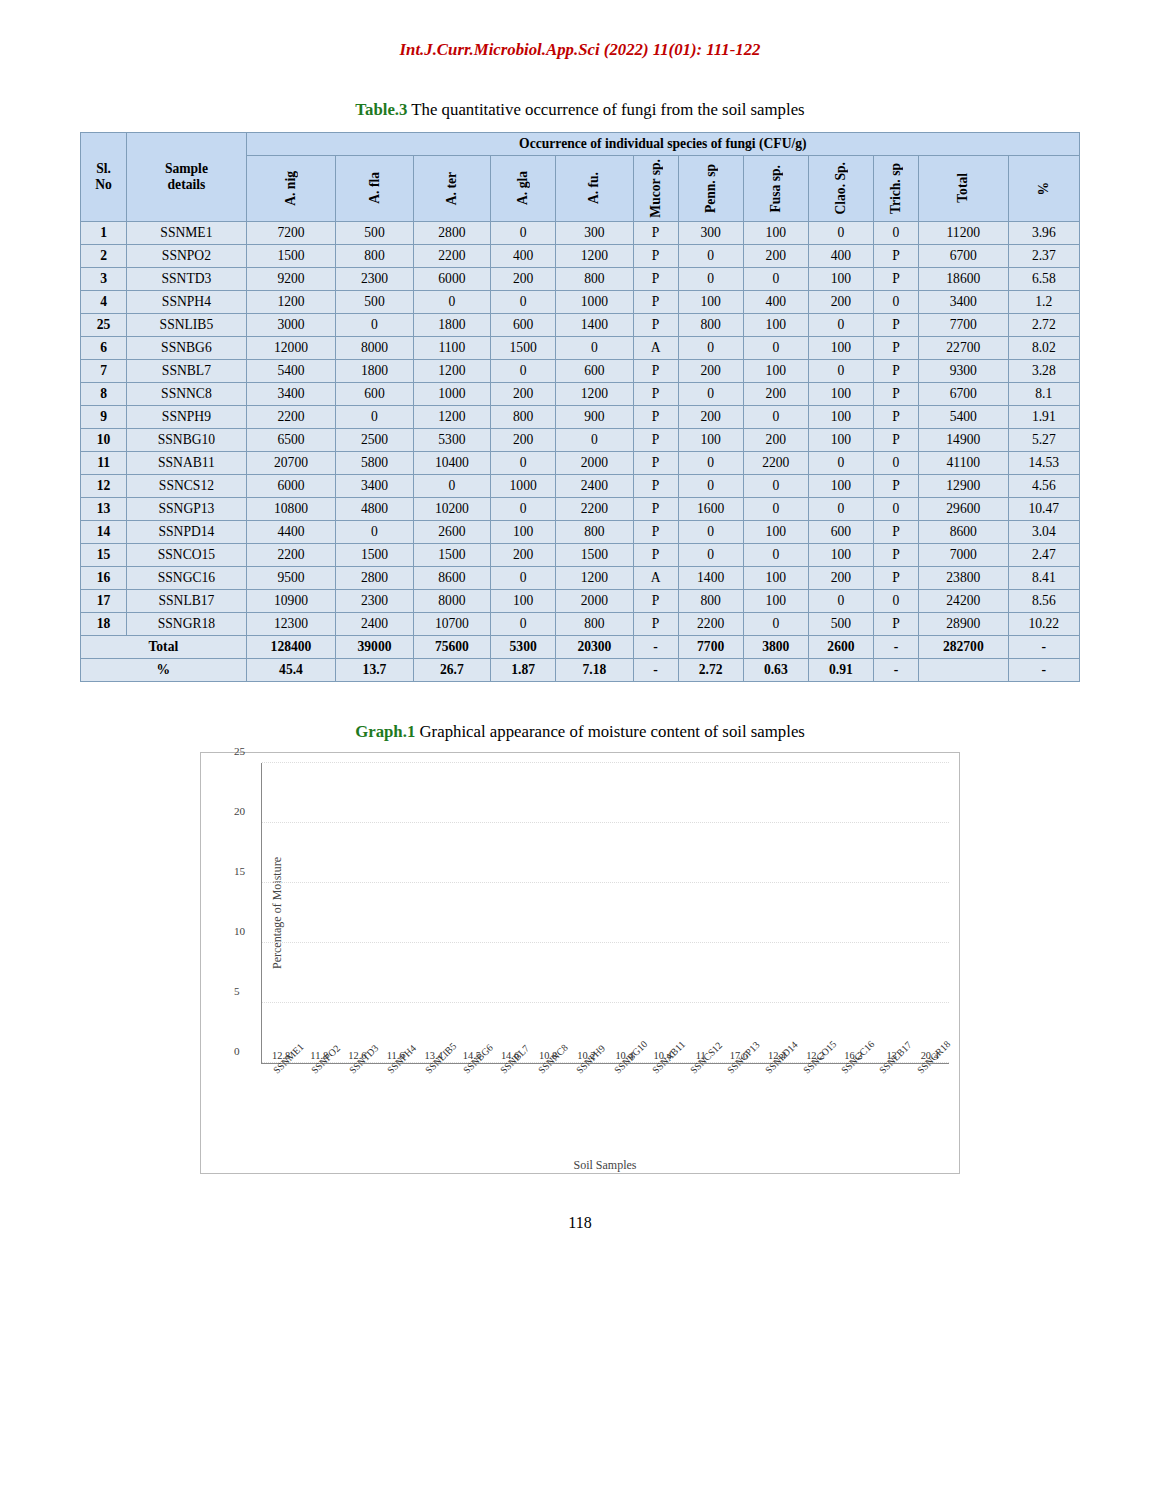Int.J.Curr.Microbiol.App.Sci (2022) 11(01): 111-122
Table.3 The quantitative occurrence of fungi from the soil samples
| Sl. No | Sample details | Occurrence of individual species of fungi (CFU/g) |
| --- | --- | --- |
| A. nig | A. fla | A. ter | A. gla | A. fu. | Mucor sp. | Penn. sp | Fusa sp. | Clao. Sp. | Trich. sp | Total | % |
| 1 | SSNME1 | 7200 | 500 | 2800 | 0 | 300 | P | 300 | 100 | 0 | 0 | 11200 | 3.96 |
| 2 | SSNPO2 | 1500 | 800 | 2200 | 400 | 1200 | P | 0 | 200 | 400 | P | 6700 | 2.37 |
| 3 | SSNTD3 | 9200 | 2300 | 6000 | 200 | 800 | P | 0 | 0 | 100 | P | 18600 | 6.58 |
| 4 | SSNPH4 | 1200 | 500 | 0 | 0 | 1000 | P | 100 | 400 | 200 | 0 | 3400 | 1.2 |
| 25 | SSNLIB5 | 3000 | 0 | 1800 | 600 | 1400 | P | 800 | 100 | 0 | P | 7700 | 2.72 |
| 6 | SSNBG6 | 12000 | 8000 | 1100 | 1500 | 0 | A | 0 | 0 | 100 | P | 22700 | 8.02 |
| 7 | SSNBL7 | 5400 | 1800 | 1200 | 0 | 600 | P | 200 | 100 | 0 | P | 9300 | 3.28 |
| 8 | SSNNC8 | 3400 | 600 | 1000 | 200 | 1200 | P | 0 | 200 | 100 | P | 6700 | 8.1 |
| 9 | SSNPH9 | 2200 | 0 | 1200 | 800 | 900 | P | 200 | 0 | 100 | P | 5400 | 1.91 |
| 10 | SSNBG10 | 6500 | 2500 | 5300 | 200 | 0 | P | 100 | 200 | 100 | P | 14900 | 5.27 |
| 11 | SSNAB11 | 20700 | 5800 | 10400 | 0 | 2000 | P | 0 | 2200 | 0 | 0 | 41100 | 14.53 |
| 12 | SSNCS12 | 6000 | 3400 | 0 | 1000 | 2400 | P | 0 | 0 | 100 | P | 12900 | 4.56 |
| 13 | SSNGP13 | 10800 | 4800 | 10200 | 0 | 2200 | P | 1600 | 0 | 0 | 0 | 29600 | 10.47 |
| 14 | SSNPD14 | 4400 | 0 | 2600 | 100 | 800 | P | 0 | 100 | 600 | P | 8600 | 3.04 |
| 15 | SSNCO15 | 2200 | 1500 | 1500 | 200 | 1500 | P | 0 | 0 | 100 | P | 7000 | 2.47 |
| 16 | SSNGC16 | 9500 | 2800 | 8600 | 0 | 1200 | A | 1400 | 100 | 200 | P | 23800 | 8.41 |
| 17 | SSNLB17 | 10900 | 2300 | 8000 | 100 | 2000 | P | 800 | 100 | 0 | 0 | 24200 | 8.56 |
| 18 | SSNGR18 | 12300 | 2400 | 10700 | 0 | 800 | P | 2200 | 0 | 500 | P | 28900 | 10.22 |
| Total | 128400 | 39000 | 75600 | 5300 | 20300 | - | 7700 | 3800 | 2600 | - | 282700 | - |
| % | 45.4 | 13.7 | 26.7 | 1.87 | 7.18 | - | 2.72 | 0.63 | 0.91 | - | | - |
Graph.1 Graphical appearance of moisture content of soil samples
Percentage of Moisture
0
5
10
15
20
25
12.8
11.8
12.6
11.6
13.4
14.5
14.6
10.8
10.2
10.4
10.4
11
17.6
12.4
12.2
16.2
13
20.4
SSNME1
SSNPO2
SSNTD3
SSNPH4
SSNLIB5
SSNBG6
SSNBL7
SSNNC8
SSNPH9
SSNBG10
SSNAB11
SSNCS12
SSNGP13
SSNPD14
SSNCO15
SSNGC16
SSNLB17
SSNGR18
Soil Samples
118